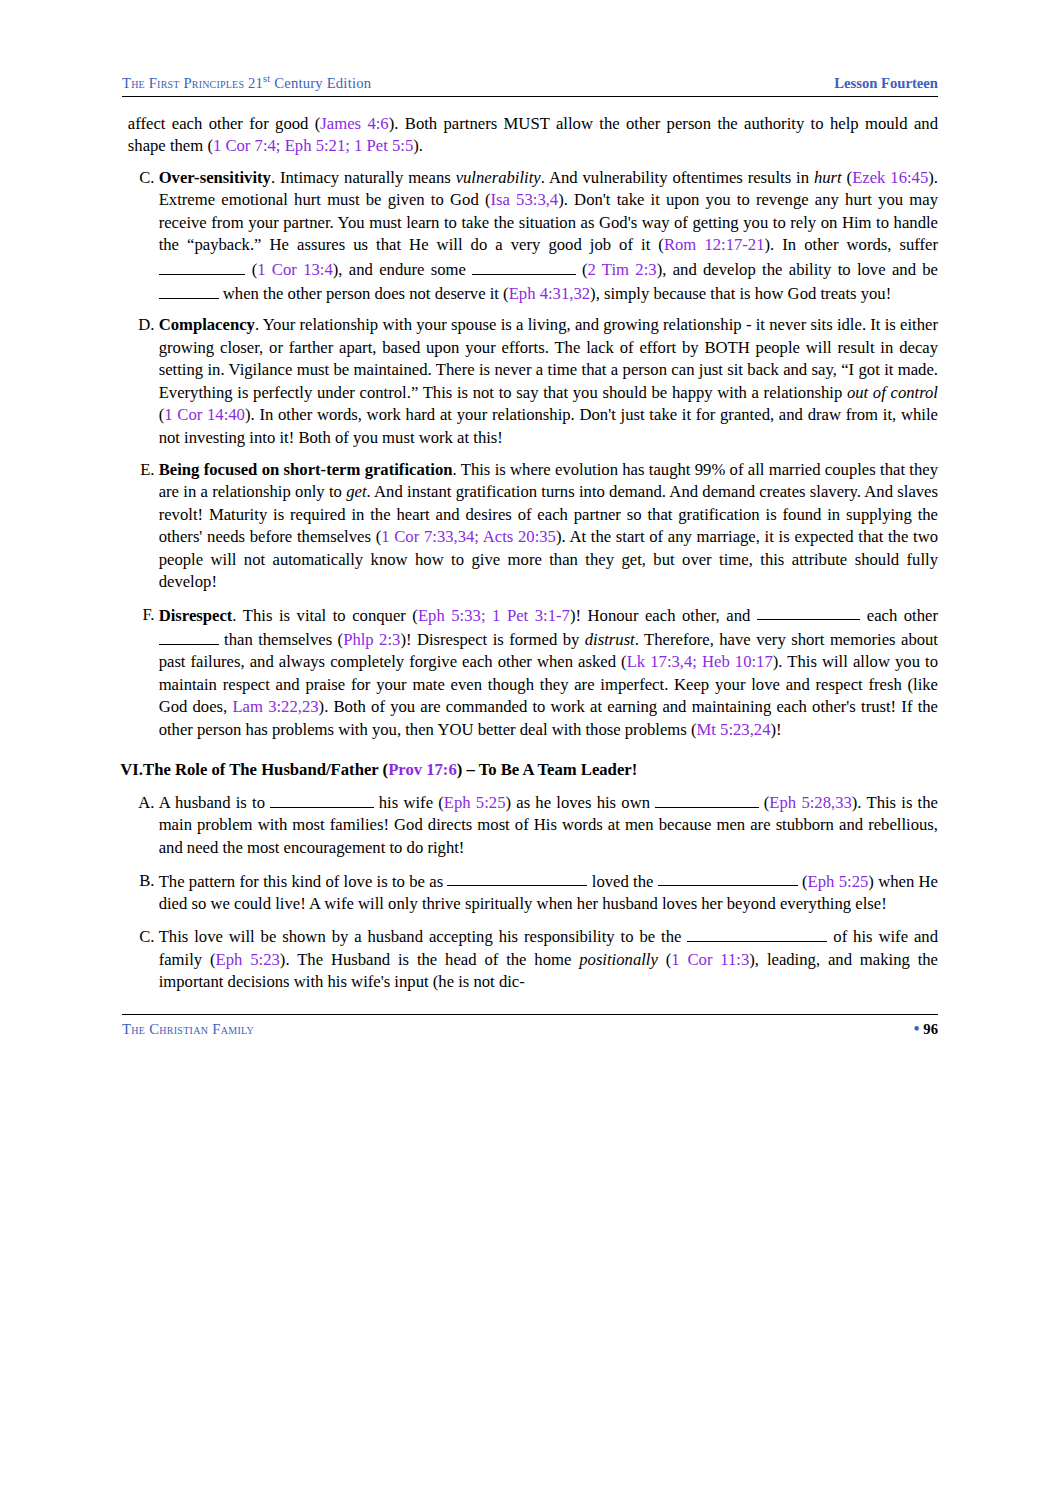The First Principles 21st Century Edition
Lesson Fourteen
affect each other for good (James 4:6). Both partners MUST allow the other person the authority to help mould and shape them (1 Cor 7:4; Eph 5:21; 1 Pet 5:5).
Over-sensitivity. Intimacy naturally means vulnerability. And vulnerability oftentimes results in hurt (Ezek 16:45). Extreme emotional hurt must be given to God (Isa 53:3,4). Don't take it upon you to revenge any hurt you may receive from your partner. You must learn to take the situation as God's way of getting you to rely on Him to handle the “payback.” He assures us that He will do a very good job of it (Rom 12:17-21). In other words, suffer (1 Cor 13:4), and endure some (2 Tim 2:3), and develop the ability to love and be when the other person does not deserve it (Eph 4:31,32), simply because that is how God treats you!
Complacency. Your relationship with your spouse is a living, and growing relationship - it never sits idle. It is either growing closer, or farther apart, based upon your efforts. The lack of effort by BOTH people will result in decay setting in. Vigilance must be maintained. There is never a time that a person can just sit back and say, “I got it made. Everything is perfectly under control.” This is not to say that you should be happy with a relationship out of control (1 Cor 14:40). In other words, work hard at your relationship. Don't just take it for granted, and draw from it, while not investing into it! Both of you must work at this!
Being focused on short-term gratification. This is where evolution has taught 99% of all married couples that they are in a relationship only to get. And instant gratification turns into demand. And demand creates slavery. And slaves revolt! Maturity is required in the heart and desires of each partner so that gratification is found in supplying the others' needs before themselves (1 Cor 7:33,34; Acts 20:35). At the start of any marriage, it is expected that the two people will not automatically know how to give more than they get, but over time, this attribute should fully develop!
Disrespect. This is vital to conquer (Eph 5:33; 1 Pet 3:1-7)! Honour each other, and each other than themselves (Phlp 2:3)! Disrespect is formed by distrust. Therefore, have very short memories about past failures, and always completely forgive each other when asked (Lk 17:3,4; Heb 10:17). This will allow you to maintain respect and praise for your mate even though they are imperfect. Keep your love and respect fresh (like God does, Lam 3:22,23). Both of you are commanded to work at earning and maintaining each other's trust! If the other person has problems with you, then YOU better deal with those problems (Mt 5:23,24)!
VI.The Role of The Husband/Father (Prov 17:6) – To Be A Team Leader!
A husband is to his wife (Eph 5:25) as he loves his own (Eph 5:28,33). This is the main problem with most families! God directs most of His words at men because men are stubborn and rebellious, and need the most encouragement to do right!
The pattern for this kind of love is to be as loved the (Eph 5:25) when He died so we could live! A wife will only thrive spiritually when her husband loves her beyond everything else!
This love will be shown by a husband accepting his responsibility to be the of his wife and family (Eph 5:23). The Husband is the head of the home positionally (1 Cor 11:3), leading, and making the important decisions with his wife's input (he is not dic-
The Christian Family
•96